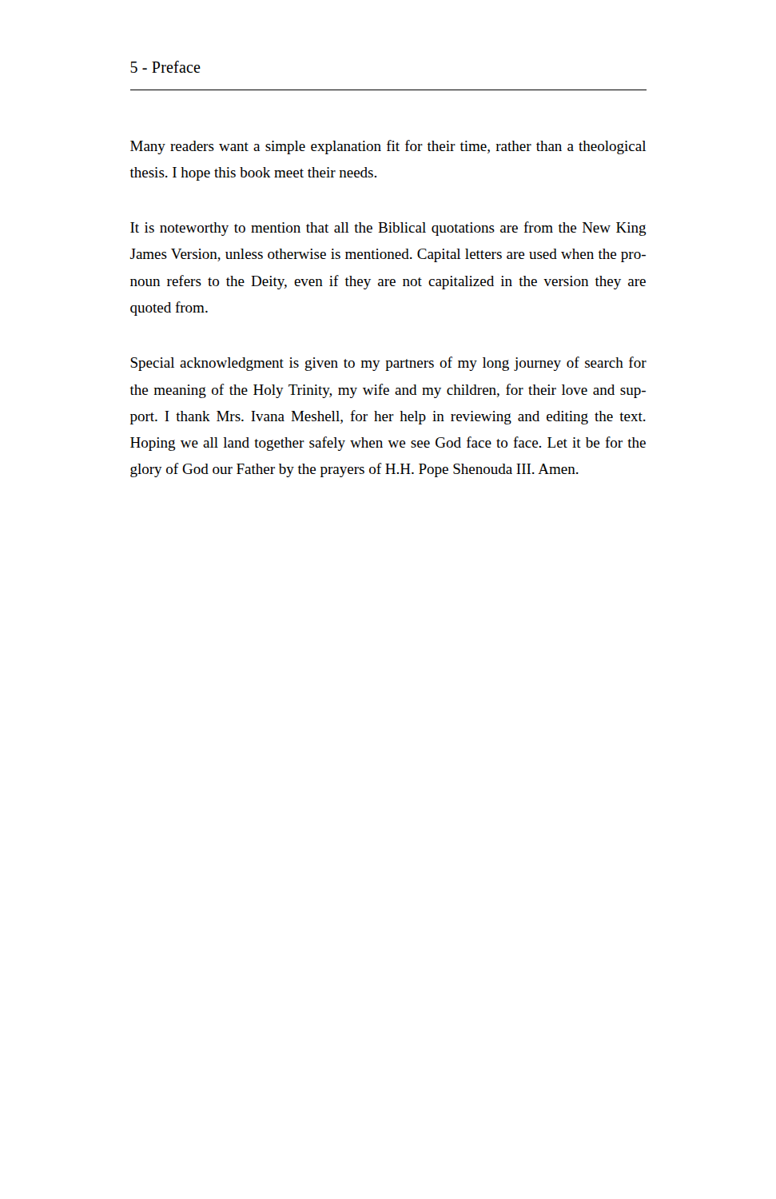5 - Preface
Many readers want a simple explanation fit for their time, rather than a theological thesis. I hope this book meet their needs.
It is noteworthy to mention that all the Biblical quotations are from the New King James Version, unless otherwise is mentioned. Capital letters are used when the pronoun refers to the Deity, even if they are not capitalized in the version they are quoted from.
Special acknowledgment is given to my partners of my long journey of search for the meaning of the Holy Trinity, my wife and my children, for their love and support. I thank Mrs. Ivana Meshell, for her help in reviewing and editing the text. Hoping we all land together safely when we see God face to face. Let it be for the glory of God our Father by the prayers of H.H. Pope Shenouda III. Amen.